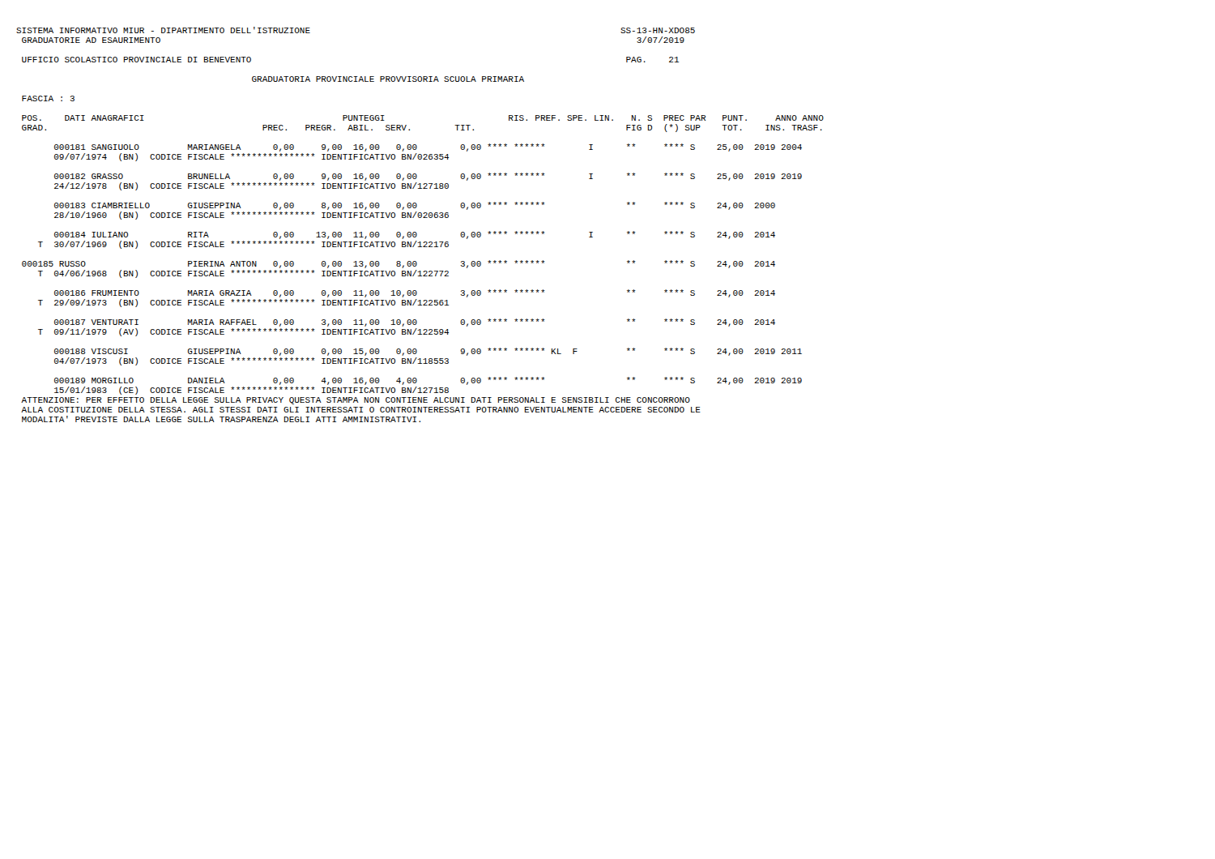SISTEMA INFORMATIVO MIUR - DIPARTIMENTO DELL'ISTRUZIONE SS-13-HN-XDO85 GRADUATORIE AD ESAURIMENTO 3/07/2019 UFFICIO SCOLASTICO PROVINCIALE DI BENEVENTO PAG. 21 GRADUATORIA PROVINCIALE PROVVISORIA SCUOLA PRIMARIA FASCIA : 3 POS. DATI ANAGRAFICI PUNTEGGI RIS. PREF. SPE. LIN. N. S PREC PAR PUNT. ANNO ANNO GRAD. PREC. PREGR. ABIL. SERV. TIT. FIG D (*) SUP TOT. INS. TRASF. 000181 SANGIUOLO MARIANGELA 0,00 9,00 16,00 0,00 0,00 **** ****** I ** **** S 25,00 2019 2004 09/07/1974 (BN) CODICE FISCALE **************** IDENTIFICATIVO BN/026354 000182 GRASSO BRUNELLA 0,00 9,00 16,00 0,00 0,00 **** ****** I ** **** S 25,00 2019 2019 24/12/1978 (BN) CODICE FISCALE **************** IDENTIFICATIVO BN/127180 000183 CIAMBRIELLO GIUSEPPINA 0,00 8,00 16,00 0,00 0,00 **** ****** ** **** S 24,00 2000 28/10/1960 (BN) CODICE FISCALE **************** IDENTIFICATIVO BN/020636 000184 IULIANO RITA 0,00 13,00 11,00 0,00 0,00 **** ****** I ** **** S 24,00 2014 T 30/07/1969 (BN) CODICE FISCALE **************** IDENTIFICATIVO BN/122176 000185 RUSSO PIERINA ANTON 0,00 0,00 13,00 8,00 3,00 **** ****** ** **** S 24,00 2014 T 04/06/1968 (BN) CODICE FISCALE **************** IDENTIFICATIVO BN/122772 000186 FRUMIENTO MARIA GRAZIA 0,00 0,00 11,00 10,00 3,00 **** ****** ** **** S 24,00 2014 T 29/09/1973 (BN) CODICE FISCALE **************** IDENTIFICATIVO BN/122561 000187 VENTURATI MARIA RAFFAEL 0,00 3,00 11,00 10,00 0,00 **** ****** ** **** S 24,00 2014 T 09/11/1979 (AV) CODICE FISCALE **************** IDENTIFICATIVO BN/122594 000188 VISCUSI GIUSEPPINA 0,00 0,00 15,00 0,00 9,00 **** ****** KL F ** **** S 24,00 2019 2011 04/07/1973 (BN) CODICE FISCALE **************** IDENTIFICATIVO BN/118553 000189 MORGILLO DANIELA 0,00 4,00 16,00 4,00 0,00 **** ****** ** **** S 24,00 2019 2019 15/01/1983 (CE) CODICE FISCALE **************** IDENTIFICATIVO BN/127158 ATTENZIONE: PER EFFETTO DELLA LEGGE SULLA PRIVACY QUESTA STAMPA NON CONTIENE ALCUNI DATI PERSONALI E SENSIBILI CHE CONCORRONO ALLA COSTITUZIONE DELLA STESSA. AGLI STESSI DATI GLI INTERESSATI O CONTROINTERESSATI POTRANNO EVENTUALMENTE ACCEDERE SECONDO LE MODALITA' PREVISTE DALLA LEGGE SULLA TRASPARENZA DEGLI ATTI AMMINISTRATIVI.